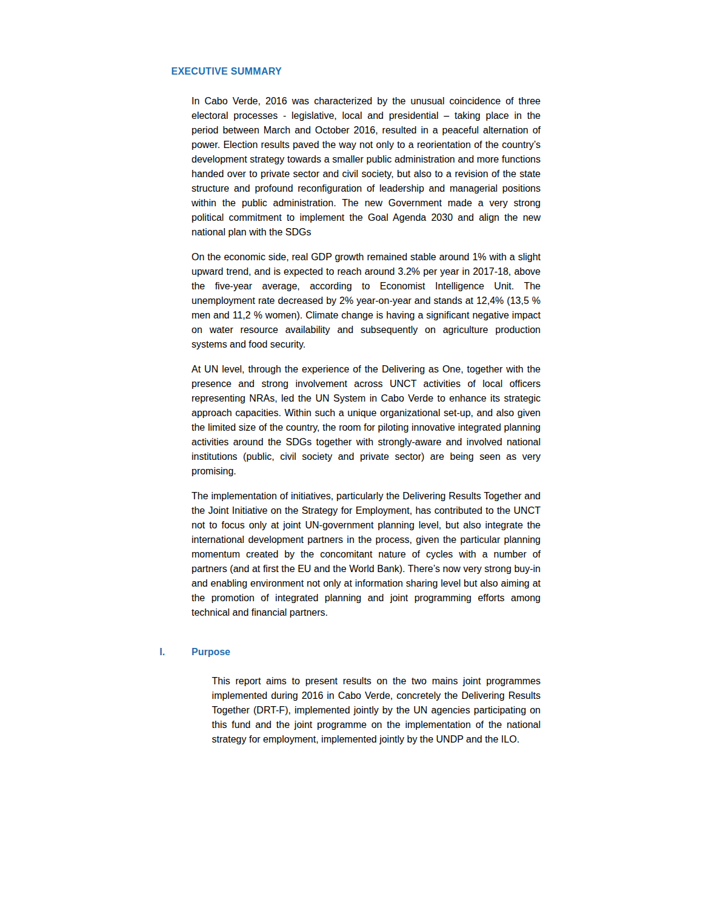EXECUTIVE SUMMARY
In Cabo Verde, 2016 was characterized by the unusual coincidence of three electoral processes - legislative, local and presidential – taking place in the period between March and October 2016, resulted in a peaceful alternation of power. Election results paved the way not only to a reorientation of the country’s development strategy towards a smaller public administration and more functions handed over to private sector and civil society, but also to a revision of the state structure and profound reconfiguration of leadership and managerial positions within the public administration. The new Government made a very strong political commitment to implement the Goal Agenda 2030 and align the new national plan with the SDGs
On the economic side, real GDP growth remained stable around 1% with a slight upward trend, and is expected to reach around 3.2% per year in 2017-18, above the five-year average, according to Economist Intelligence Unit. The unemployment rate decreased by 2% year-on-year and stands at 12,4% (13,5 % men and 11,2 % women). Climate change is having a significant negative impact on water resource availability and subsequently on agriculture production systems and food security.
At UN level, through the experience of the Delivering as One, together with the presence and strong involvement across UNCT activities of local officers representing NRAs, led the UN System in Cabo Verde to enhance its strategic approach capacities. Within such a unique organizational set-up, and also given the limited size of the country, the room for piloting innovative integrated planning activities around the SDGs together with strongly-aware and involved national institutions (public, civil society and private sector) are being seen as very promising.
The implementation of initiatives, particularly the Delivering Results Together and the Joint Initiative on the Strategy for Employment, has contributed to the UNCT not to focus only at joint UN-government planning level, but also integrate the international development partners in the process, given the particular planning momentum created by the concomitant nature of cycles with a number of partners (and at first the EU and the World Bank). There’s now very strong buy-in and enabling environment not only at information sharing level but also aiming at the promotion of integrated planning and joint programming efforts among technical and financial partners.
Purpose
This report aims to present results on the two mains joint programmes implemented during 2016 in Cabo Verde, concretely the Delivering Results Together (DRT-F), implemented jointly by the UN agencies participating on this fund and the joint programme on the implementation of the national strategy for employment, implemented jointly by the UNDP and the ILO.